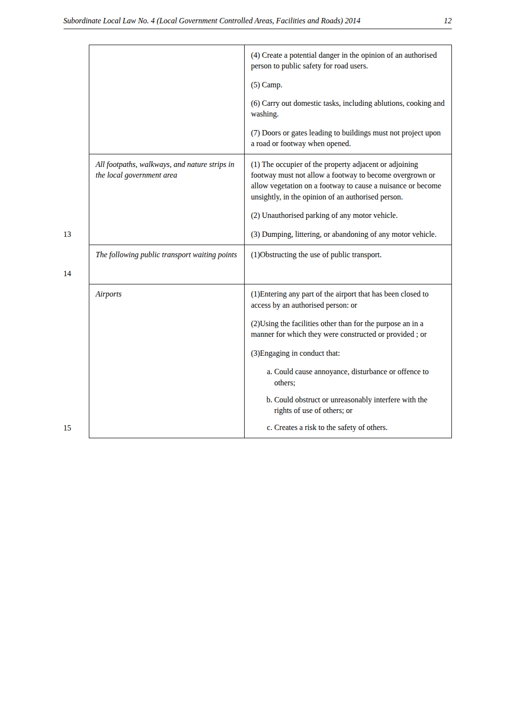Subordinate Local Law No. 4 (Local Government Controlled Areas, Facilities and Roads) 2014 12
| | | (4) Create a potential danger in the opinion of an authorised person to public safety for road users. (5) Camp. (6) Carry out domestic tasks, including ablutions, cooking and washing. (7) Doors or gates leading to buildings must not project upon a road or footway when opened. |
| 13 | All footpaths, walkways, and nature strips in the local government area | (1) The occupier of the property adjacent or adjoining footway must not allow a footway to become overgrown or allow vegetation on a footway to cause a nuisance or become unsightly, in the opinion of an authorised person. (2) Unauthorised parking of any motor vehicle. (3) Dumping, littering, or abandoning of any motor vehicle. |
| 14 | The following public transport waiting points | (1)Obstructing the use of public transport. |
| 15 | Airports | (1)Entering any part of the airport that has been closed to access by an authorised person: or (2)Using the facilities other than for the purpose an in a manner for which they were constructed or provided ; or (3)Engaging in conduct that: Could cause annoyance, disturbance or offence to others; Could obstruct or unreasonably interfere with the rights of use of others; or Creates a risk to the safety of others. |